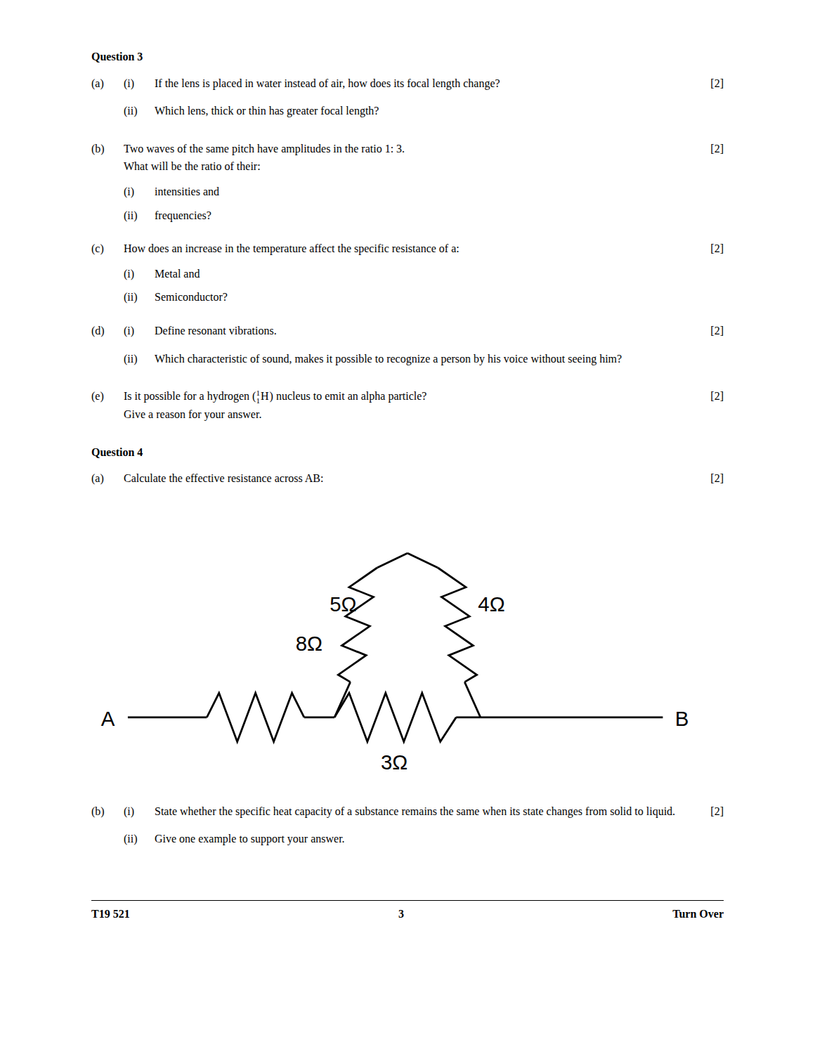Question 3
(a)
(i)
If the lens is placed in water instead of air, how does its focal length change?
[2]
(ii)
Which lens, thick or thin has greater focal length?
(b)
Two waves of the same pitch have amplitudes in the ratio 1: 3.
What will be the ratio of their:
(i)
intensities and
(ii)
frequencies?
[2]
(c)
How does an increase in the temperature affect the specific resistance of a:
(i)
Metal and
(ii)
Semiconductor?
[2]
(d)
(i)
Define resonant vibrations.
[2]
(ii)
Which characteristic of sound, makes it possible to recognize a person by his voice without seeing him?
(e)
Is it possible for a hydrogen (11 H) nucleus to emit an alpha particle?
Give a reason for your answer.
[2]
Question 4
(a)
Calculate the effective resistance across AB:
[2]
A B 8Ω 5Ω 4Ω 3Ω
(b)
(i)
State whether the specific heat capacity of a substance remains the same when its state changes from solid to liquid.
[2]
(ii)
Give one example to support your answer.
T19 521
3
Turn Over